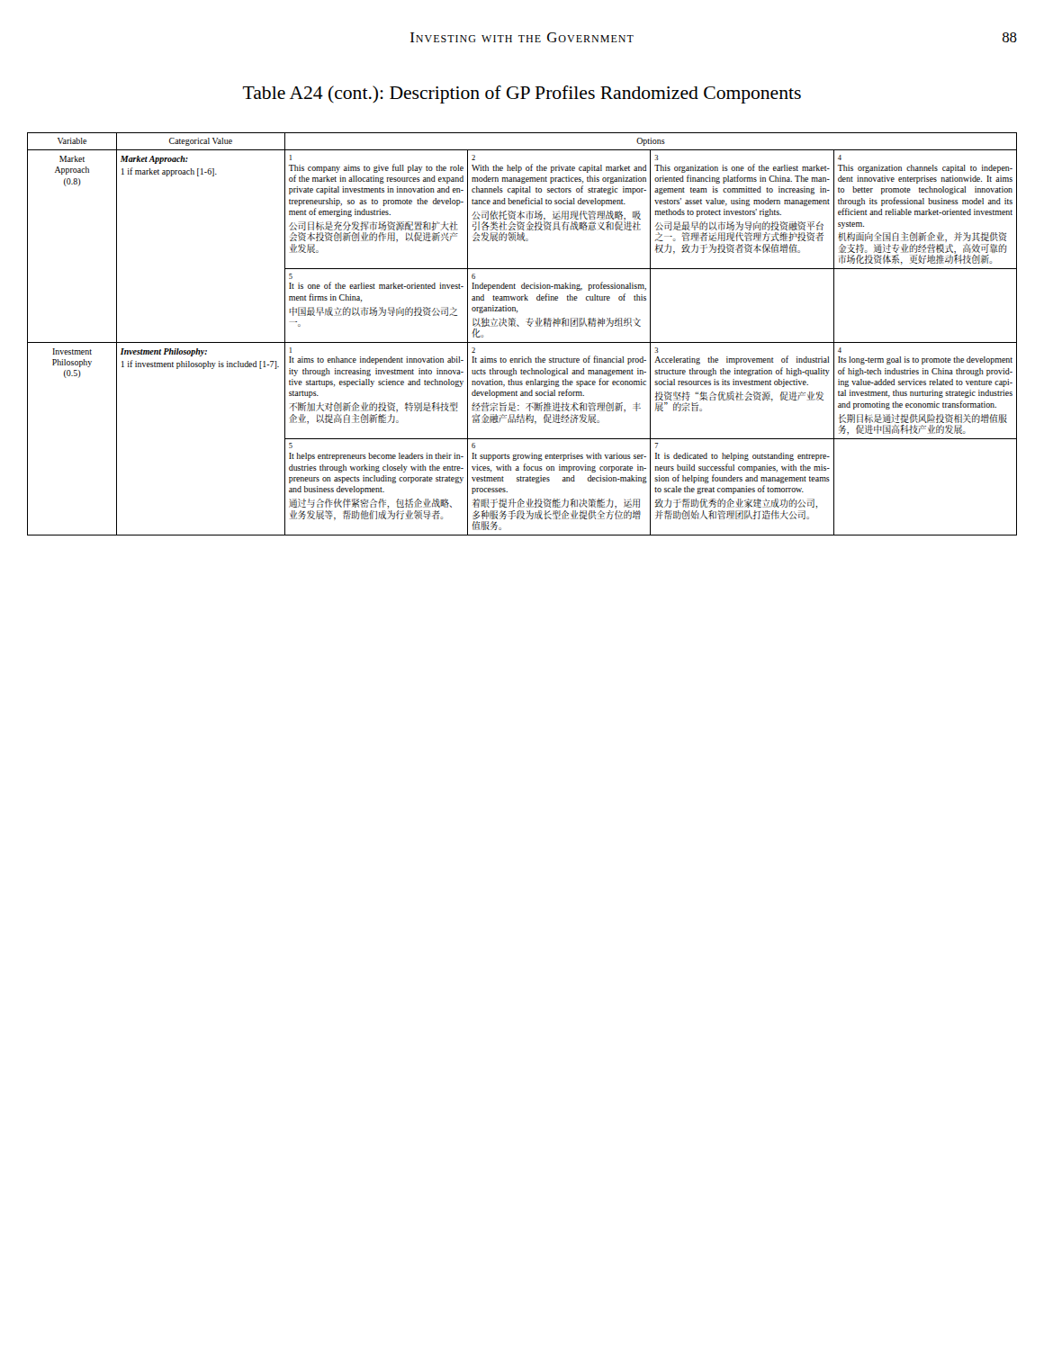Investing with the Government 88
Table A24 (cont.): Description of GP Profiles Randomized Components
| Variable | Categorical Value | Options |
| --- | --- | --- |
| Market Approach (0.8) | Market Approach: 1 if market approach [1-6]. | 1 This company aims to give full play to the role of the market in allocating resources and expand private capital investments in innovation and entrepreneurship, so as to promote the development of emerging industries. 公司目标是充分发挥市场资源配置和扩大社会资本投资创新创业的作用，以促进新兴产业发展。 | 2 With the help of the private capital market and modern management practices, this organization channels capital to sectors of strategic importance and beneficial to social development. 公司依托资本市场，运用现代管理战略，吸引各类社会资金投资具有战略意义和促进社会发展的领域。 | 3 This organization is one of the earliest market-oriented financing platforms in China. The management team is committed to increasing investors' asset value, using modern management methods to protect investors' rights. 公司是最早的以市场为导向的投资融资平台之一。管理者运用现代管理方式维护投资者权力，致力于为投资者资本保值增值。 | 4 This organization channels capital to independent innovative enterprises nationwide. It aims to better promote technological innovation through its professional business model and its efficient and reliable market-oriented investment system. 机构面向全国自主创新企业，并为其提供资金支持。通过专业的经营模式，高效可靠的市场化投资体系，更好地推动科技创新。 |
| 5 It is one of the earliest market-oriented investment firms in China, 中国最早成立的以市场为导向的投资公司之一。 | 6 Independent decision-making, professionalism, and teamwork define the culture of this organization, 以独立决策、专业精神和团队精神为组织文化。 | | |
| Investment Philosophy (0.5) | Investment Philosophy: 1 if investment philosophy is included [1-7]. | 1 It aims to enhance independent innovation ability through increasing investment into innovative startups, especially science and technology startups. 不断加大对创新企业的投资，特别是科技型企业，以提高自主创新能力。 | 2 It aims to enrich the structure of financial products through technological and management innovation, thus enlarging the space for economic development and social reform. 经营宗旨是：不断推进技术和管理创新，丰富金融产品结构，促进经济发展。 | 3 Accelerating the improvement of industrial structure through the integration of high-quality social resources is its investment objective. 投资坚持“集合优质社会资源，促进产业发展”的宗旨。 | 4 Its long-term goal is to promote the development of high-tech industries in China through providing value-added services related to venture capital investment, thus nurturing strategic industries and promoting the economic transformation. 长期目标是通过提供风险投资相关的增值服务，促进中国高科技产业的发展。 |
| 5 It helps entrepreneurs become leaders in their industries through working closely with the entrepreneurs on aspects including corporate strategy and business development. 通过与合作伙伴紧密合作，包括企业战略、业务发展等，帮助他们成为行业领导者。 | 6 It supports growing enterprises with various services, with a focus on improving corporate investment strategies and decision-making processes. 着眼于提升企业投资能力和决策能力，运用多种服务手段为成长型企业提供全方位的增值服务。 | 7 It is dedicated to helping outstanding entrepreneurs build successful companies, with the mission of helping founders and management teams to scale the great companies of tomorrow. 致力于帮助优秀的企业家建立成功的公司，并帮助创始人和管理团队打造伟大公司。 | |